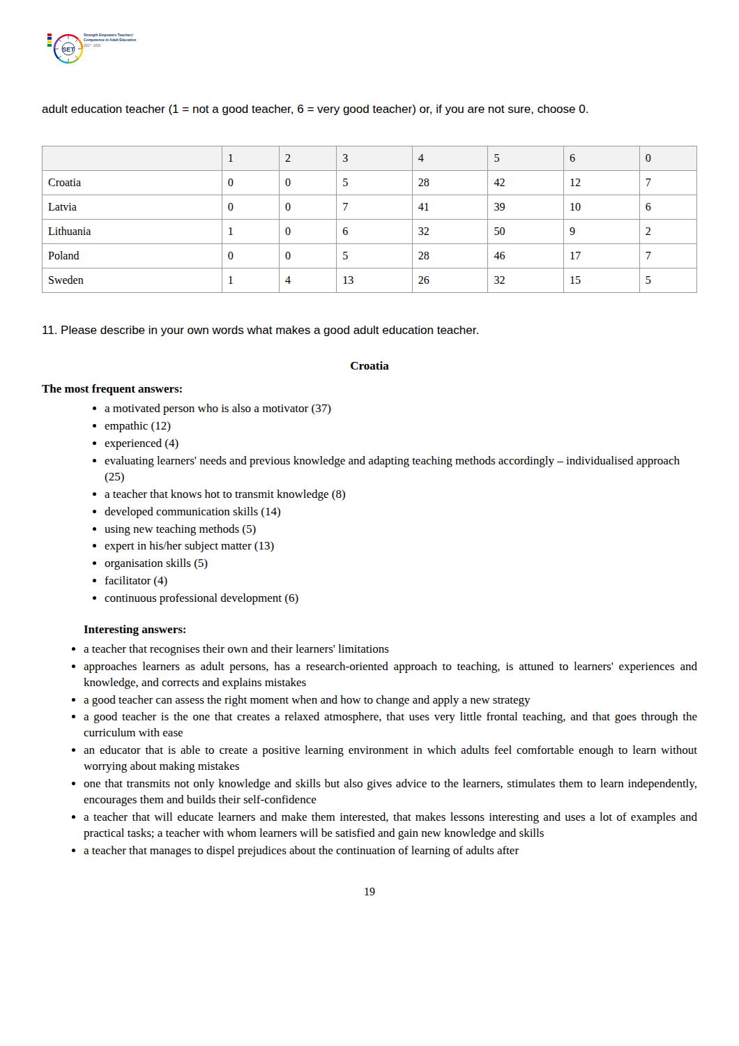Strength Empowers Teachers' Competence in Adult Education 2017 - 2019 SET
adult education teacher (1 = not a good teacher, 6 = very good teacher) or, if you are not sure, choose 0.
| | 1 | 2 | 3 | 4 | 5 | 6 | 0 |
| --- | --- | --- | --- | --- | --- | --- | --- |
| Croatia | 0 | 0 | 5 | 28 | 42 | 12 | 7 |
| Latvia | 0 | 0 | 7 | 41 | 39 | 10 | 6 |
| Lithuania | 1 | 0 | 6 | 32 | 50 | 9 | 2 |
| Poland | 0 | 0 | 5 | 28 | 46 | 17 | 7 |
| Sweden | 1 | 4 | 13 | 26 | 32 | 15 | 5 |
11. Please describe in your own words what makes a good adult education teacher.
Croatia
The most frequent answers:
a motivated person who is also a motivator (37)
empathic (12)
experienced (4)
evaluating learners' needs and previous knowledge and adapting teaching methods accordingly – individualised approach (25)
a teacher that knows hot to transmit knowledge (8)
developed communication skills (14)
using new teaching methods (5)
expert in his/her subject matter (13)
organisation skills (5)
facilitator (4)
continuous professional development (6)
Interesting answers:
a teacher that recognises their own and their learners' limitations
approaches learners as adult persons, has a research-oriented approach to teaching, is attuned to learners' experiences and knowledge, and corrects and explains mistakes
a good teacher can assess the right moment when and how to change and apply a new strategy
a good teacher is the one that creates a relaxed atmosphere, that uses very little frontal teaching, and that goes through the curriculum with ease
an educator that is able to create a positive learning environment in which adults feel comfortable enough to learn without worrying about making mistakes
one that transmits not only knowledge and skills but also gives advice to the learners, stimulates them to learn independently, encourages them and builds their self-confidence
a teacher that will educate learners and make them interested, that makes lessons interesting and uses a lot of examples and practical tasks; a teacher with whom learners will be satisfied and gain new knowledge and skills
a teacher that manages to dispel prejudices about the continuation of learning of adults after
19